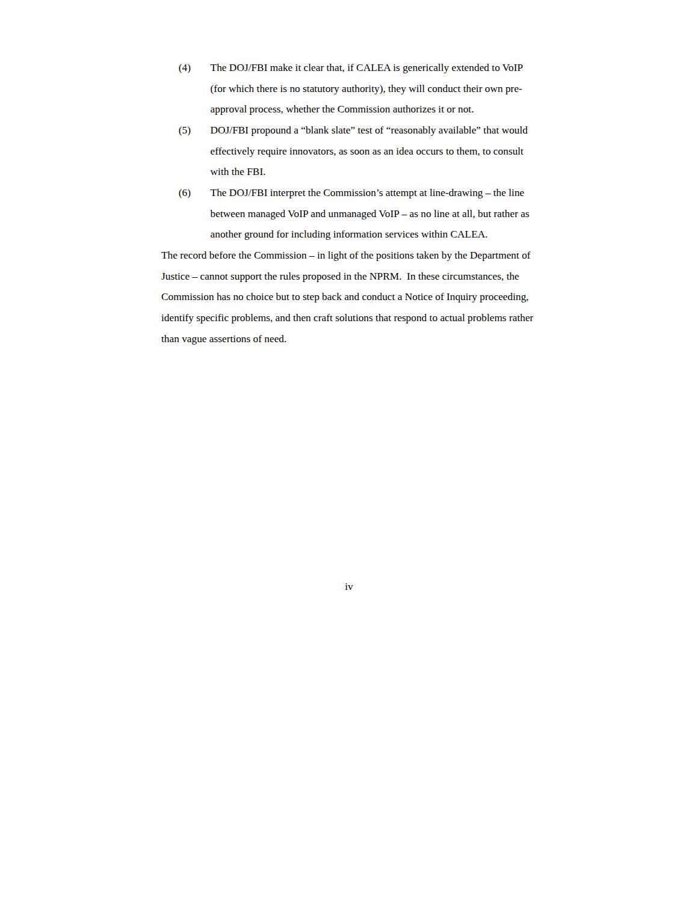(4) The DOJ/FBI make it clear that, if CALEA is generically extended to VoIP (for which there is no statutory authority), they will conduct their own pre-approval process, whether the Commission authorizes it or not.
(5) DOJ/FBI propound a “blank slate” test of “reasonably available” that would effectively require innovators, as soon as an idea occurs to them, to consult with the FBI.
(6) The DOJ/FBI interpret the Commission’s attempt at line-drawing – the line between managed VoIP and unmanaged VoIP – as no line at all, but rather as another ground for including information services within CALEA.
The record before the Commission – in light of the positions taken by the Department of Justice – cannot support the rules proposed in the NPRM. In these circumstances, the Commission has no choice but to step back and conduct a Notice of Inquiry proceeding, identify specific problems, and then craft solutions that respond to actual problems rather than vague assertions of need.
iv